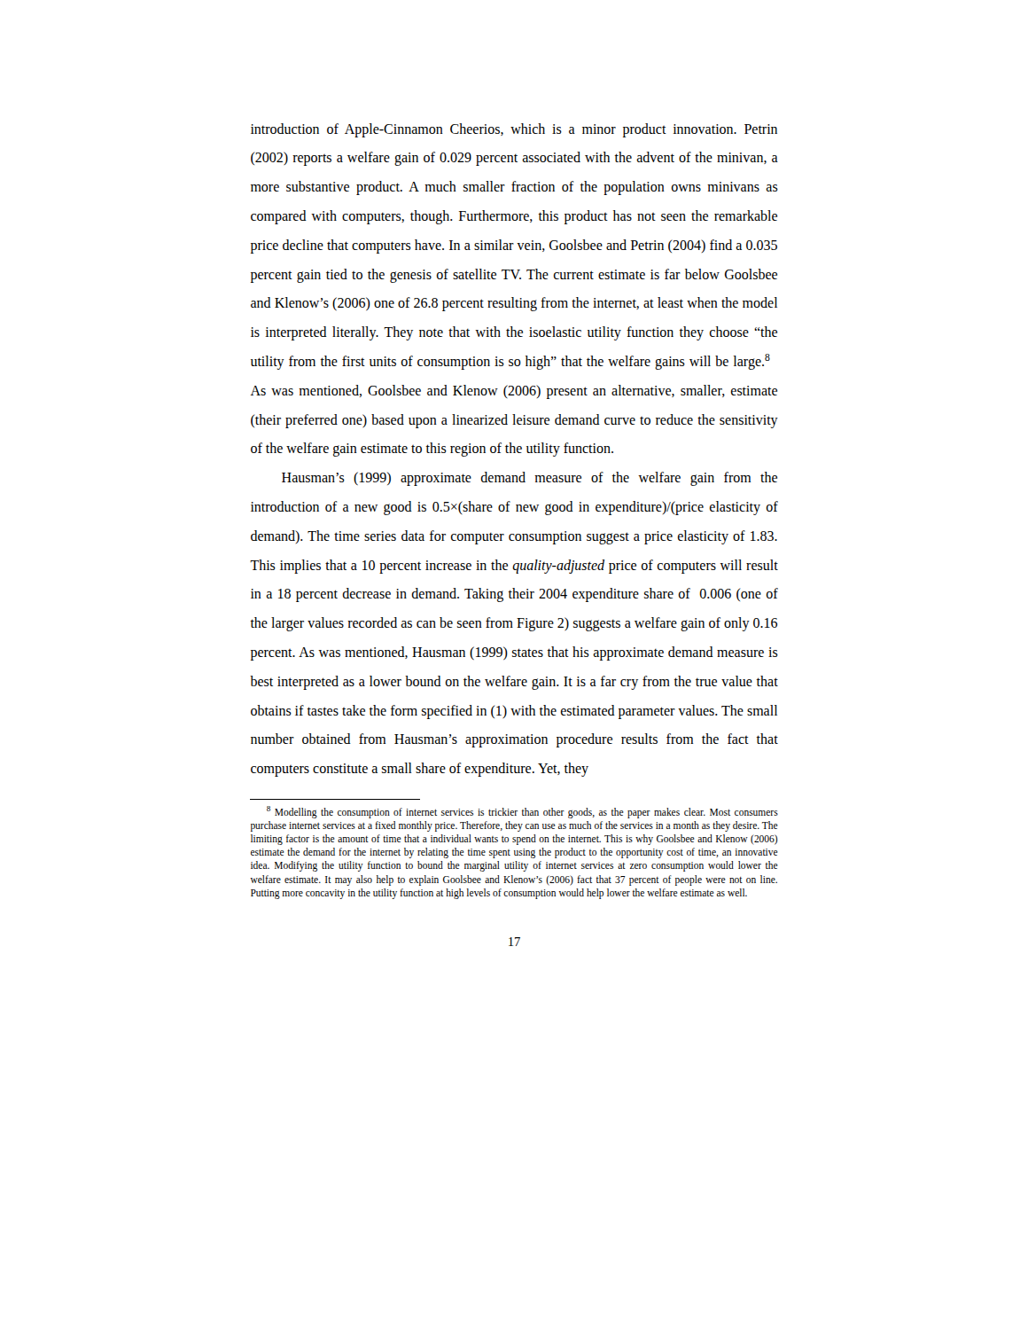introduction of Apple-Cinnamon Cheerios, which is a minor product innovation. Petrin (2002) reports a welfare gain of 0.029 percent associated with the advent of the minivan, a more sub­stantive product. A much smaller fraction of the population owns minivans as compared with computers, though. Furthermore, this product has not seen the remarkable price decline that computers have. In a similar vein, Goolsbee and Petrin (2004) find a 0.035 percent gain tied to the genesis of satellite TV. The current estimate is far below Goolsbee and Klenow’s (2006) one of 26.8 percent resulting from the internet, at least when the model is interpreted literally. They note that with the isoelastic utility function they choose “the utility from the first units of consumption is so high” that the welfare gains will be large.8 As was mentioned, Goolsbee and Klenow (2006) present an alternative, smaller, estimate (their preferred one) based upon a linearized leisure demand curve to reduce the sensitivity of the welfare gain estimate to this region of the utility function.
Hausman’s (1999) approximate demand measure of the welfare gain from the introduction of a new good is 0.5×(share of new good in expenditure)/(price elasticity of demand). The time series data for computer consumption suggest a price elasticity of 1.83. This implies that a 10 percent increase in the quality-adjusted price of computers will result in a 18 percent decrease in demand. Taking their 2004 expenditure share of 0.006 (one of the larger values recorded as can be seen from Figure 2) suggests a welfare gain of only 0.16 percent. As was mentioned, Hausman (1999) states that his approximate demand measure is best interpreted as a lower bound on the welfare gain. It is a far cry from the true value that obtains if tastes take the form specified in (1) with the estimated parameter values. The small number obtained from Hausman’s approximation procedure results from the fact that computers constitute a small share of expenditure. Yet, they
8 Modelling the consumption of internet services is trickier than other goods, as the paper makes clear. Most consumers purchase internet services at a fixed monthly price. Therefore, they can use as much of the services in a month as they desire. The limiting factor is the amount of time that a individual wants to spend on the internet. This is why Goolsbee and Klenow (2006) estimate the demand for the internet by relating the time spent using the product to the opportunity cost of time, an innovative idea. Modifying the utility function to bound the marginal utility of internet services at zero consumption would lower the welfare estimate. It may also help to explain Goolsbee and Klenow’s (2006) fact that 37 percent of people were not on line. Putting more concavity in the utility function at high levels of consumption would help lower the welfare estimate as well.
17